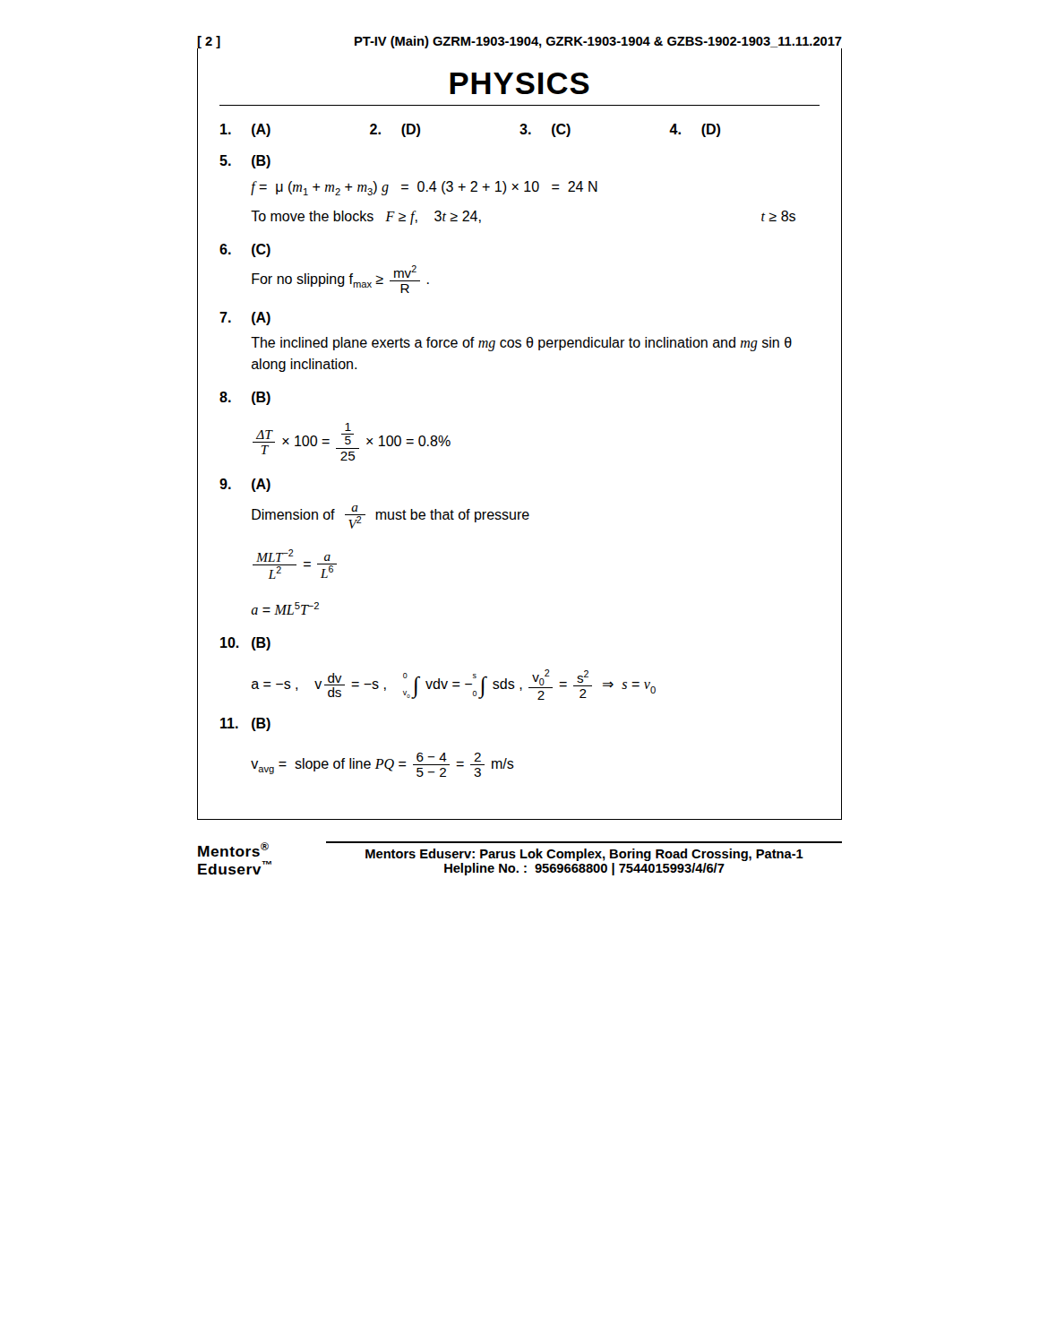[ 2 ]
PT-IV (Main) GZRM-1903-1904, GZRK-1903-1904 & GZBS-1902-1903_11.11.2017
PHYSICS
1.(A)
2.(D)
3.(C)
4.(D)
5.(B)
f = μ (m1 + m2 + m3) g = 0.4 (3 + 2 + 1) × 10 = 24 N
To move the blocks F ≥ f, 3t ≥ 24, t ≥ 8s
6.(C)
For no slipping fmax ≥ mv2 R .
7.(A)
The inclined plane exerts a force of mg cos θ perpendicular to inclination and mg sin θ along inclination.
8.(B)
ΔT T × 100 = 1525 × 100 = 0.8%
9.(A)
Dimension of aV2 must be that of pressure
MLT−2 L2 = aL6
a = ML5T−2
10.(B)
a = −s , vdv ds = −s , 0 v0∫ vdv = −s 0∫ sds , v022 = s22 ⇒ s = v0
11.(B)
vavg = slope of line PQ = 6 − 45 − 2 = 23 m/s
Mentors® Eduserv™
Mentors Eduserv: Parus Lok Complex, Boring Road Crossing, Patna-1
Helpline No. : 9569668800 | 7544015993/4/6/7